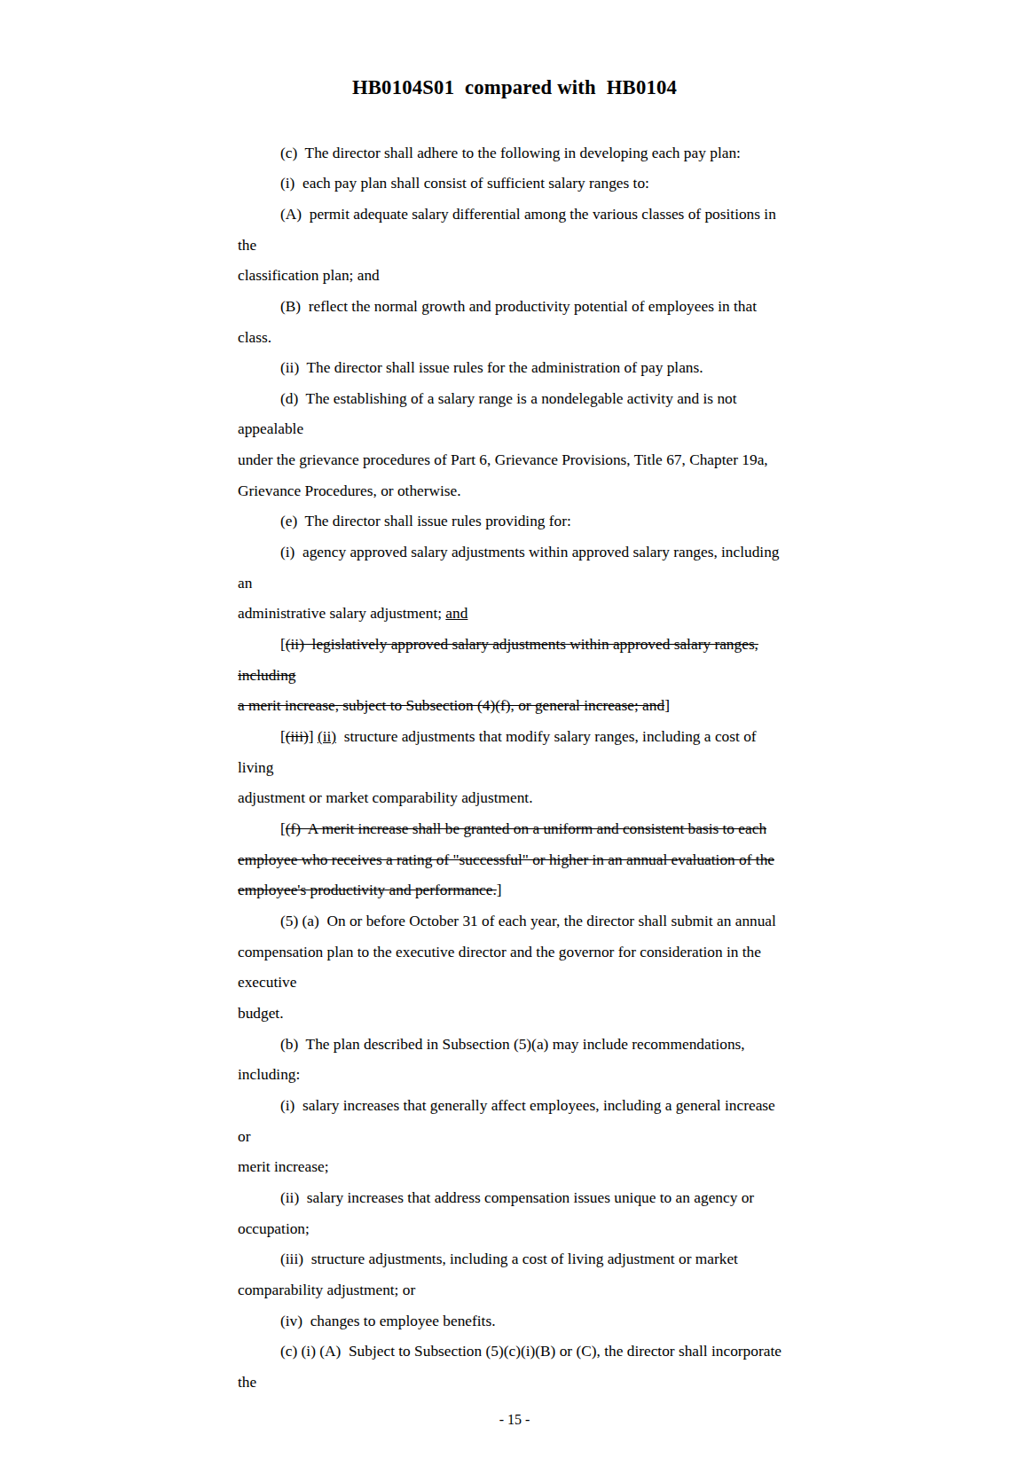HB0104S01 compared with HB0104
(c) The director shall adhere to the following in developing each pay plan:
(i) each pay plan shall consist of sufficient salary ranges to:
(A) permit adequate salary differential among the various classes of positions in the
classification plan; and
(B) reflect the normal growth and productivity potential of employees in that class.
(ii) The director shall issue rules for the administration of pay plans.
(d) The establishing of a salary range is a nondelegable activity and is not appealable
under the grievance procedures of Part 6, Grievance Provisions, Title 67, Chapter 19a,
Grievance Procedures, or otherwise.
(e) The director shall issue rules providing for:
(i) agency approved salary adjustments within approved salary ranges, including an
administrative salary adjustment; and
[(ii) legislatively approved salary adjustments within approved salary ranges, including
a merit increase, subject to Subsection (4)(f), or general increase; and]
[(iii)] (ii) structure adjustments that modify salary ranges, including a cost of living
adjustment or market comparability adjustment.
[(f) A merit increase shall be granted on a uniform and consistent basis to each
employee who receives a rating of "successful" or higher in an annual evaluation of the
employee's productivity and performance.]
(5) (a) On or before October 31 of each year, the director shall submit an annual
compensation plan to the executive director and the governor for consideration in the executive
budget.
(b) The plan described in Subsection (5)(a) may include recommendations, including:
(i) salary increases that generally affect employees, including a general increase or
merit increase;
(ii) salary increases that address compensation issues unique to an agency or
occupation;
(iii) structure adjustments, including a cost of living adjustment or market
comparability adjustment; or
(iv) changes to employee benefits.
(c) (i) (A) Subject to Subsection (5)(c)(i)(B) or (C), the director shall incorporate the
- 15 -